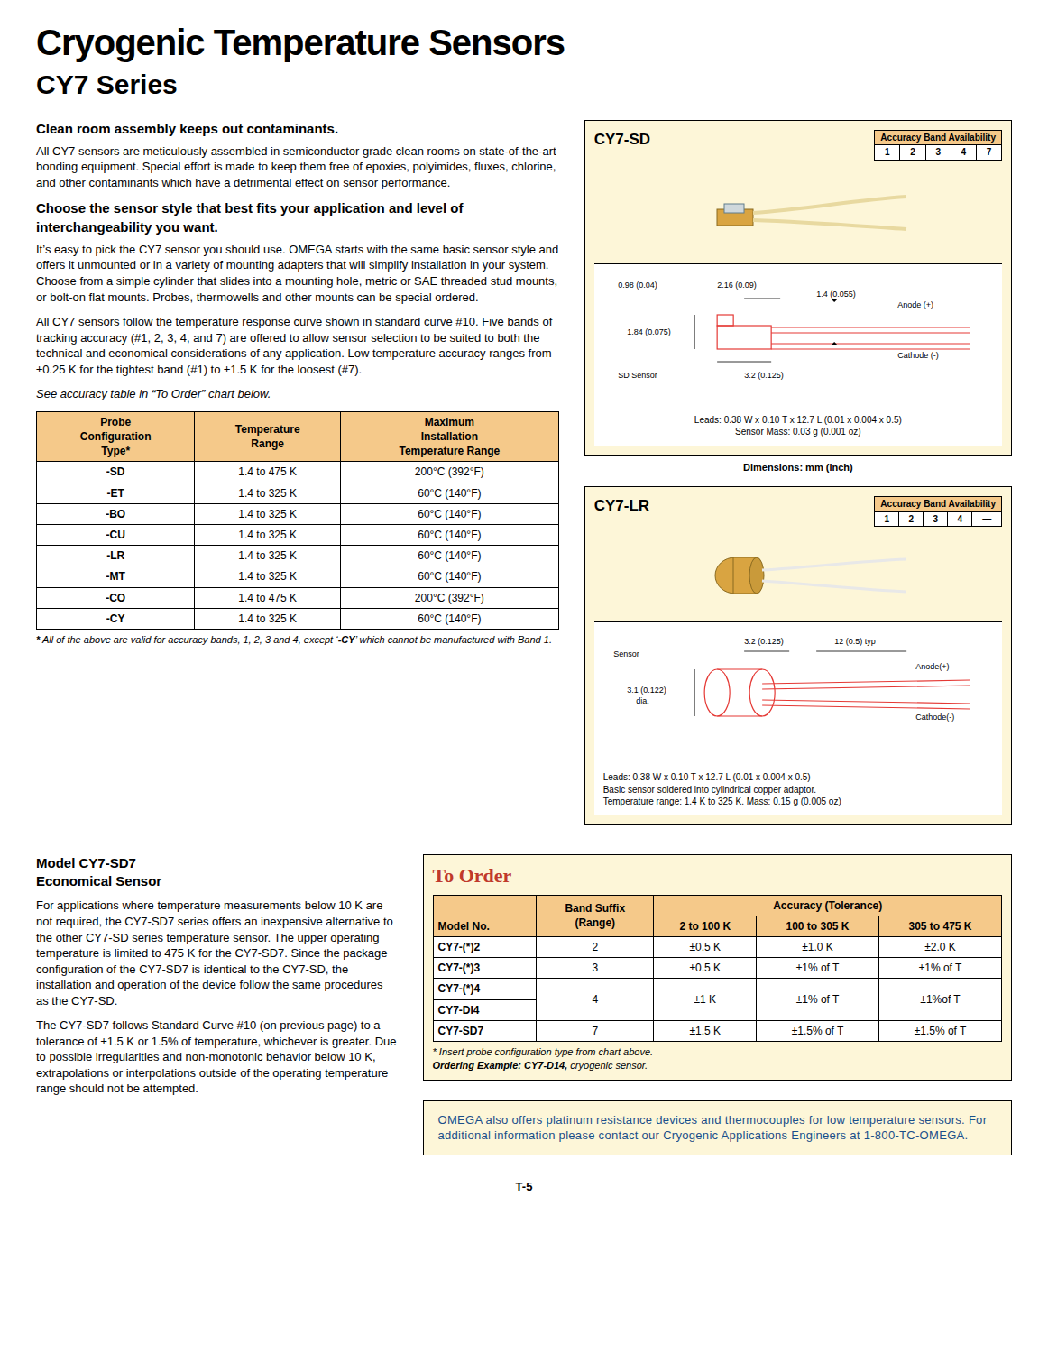Cryogenic Temperature Sensors
CY7 Series
Clean room assembly keeps out contaminants.
All CY7 sensors are meticulously assembled in semiconductor grade clean rooms on state-of-the-art bonding equipment. Special effort is made to keep them free of epoxies, polyimides, fluxes, chlorine, and other contaminants which have a detrimental effect on sensor performance.
Choose the sensor style that best fits your application and level of interchangeability you want.
It’s easy to pick the CY7 sensor you should use. OMEGA starts with the same basic sensor style and offers it unmounted or in a variety of mounting adapters that will simplify installation in your system. Choose from a simple cylinder that slides into a mounting hole, metric or SAE threaded stud mounts, or bolt-on flat mounts. Probes, thermowells and other mounts can be special ordered.
All CY7 sensors follow the temperature response curve shown in standard curve #10. Five bands of tracking accuracy (#1, 2, 3, 4, and 7) are offered to allow sensor selection to be suited to both the technical and economical considerations of any application. Low temperature accuracy ranges from ±0.25 K for the tightest band (#1) to ±1.5 K for the loosest (#7).
See accuracy table in “To Order” chart below.
| Probe Configuration Type* | Temperature Range | Maximum Installation Temperature Range |
| --- | --- | --- |
| -SD | 1.4 to 475 K | 200°C (392°F) |
| -ET | 1.4 to 325 K | 60°C (140°F) |
| -BO | 1.4 to 325 K | 60°C (140°F) |
| -CU | 1.4 to 325 K | 60°C (140°F) |
| -LR | 1.4 to 325 K | 60°C (140°F) |
| -MT | 1.4 to 325 K | 60°C (140°F) |
| -CO | 1.4 to 475 K | 200°C (392°F) |
| -CY | 1.4 to 325 K | 60°C (140°F) |
* All of the above are valid for accuracy bands, 1, 2, 3 and 4, except ‘-CY’ which cannot be manufactured with Band 1.
CY7-SD
Accuracy Band Availability
| 1 | 2 | 3 | 4 | 7 |
0.98 (0.04) 2.16 (0.09) 1.4 (0.055) Anode (+) Cathode (-) 1.84 (0.075) SD Sensor 3.2 (0.125)
Leads: 0.38 W x 0.10 T x 12.7 L (0.01 x 0.004 x 0.5)
Sensor Mass: 0.03 g (0.001 oz)
Dimensions: mm (inch)
CY7-LR
Accuracy Band Availability
| 1 | 2 | 3 | 4 | — |
Sensor 3.2 (0.125) 12 (0.5) typ Anode(+) Cathode(-) 3.1 (0.122) dia.
Leads: 0.38 W x 0.10 T x 12.7 L (0.01 x 0.004 x 0.5)
Basic sensor soldered into cylindrical copper adaptor.
Temperature range: 1.4 K to 325 K. Mass: 0.15 g (0.005 oz)
Model CY7-SD7
Economical Sensor
For applications where temperature measurements below 10 K are not required, the CY7-SD7 series offers an inexpensive alternative to the other CY7-SD series temperature sensor. The upper operating temperature is limited to 475 K for the CY7-SD7. Since the package configuration of the CY7-SD7 is identical to the CY7-SD, the installation and operation of the device follow the same procedures as the CY7-SD.
The CY7-SD7 follows Standard Curve #10 (on previous page) to a tolerance of ±1.5 K or 1.5% of temperature, whichever is greater. Due to possible irregularities and non-monotonic behavior below 10 K, extrapolations or interpolations outside of the operating temperature range should not be attempted.
To Order
| Model No. | Band Suffix (Range) | Accuracy (Tolerance) |
| --- | --- | --- |
| 2 to 100 K | 100 to 305 K | 305 to 475 K |
| CY7-(*)2 | 2 | ±0.5 K | ±1.0 K | ±2.0 K |
| CY7-(*)3 | 3 | ±0.5 K | ±1% of T | ±1% of T |
| CY7-(*)4 | 4 | ±1 K | ±1% of T | ±1%of T |
| CY7-DI4 |
| CY7-SD7 | 7 | ±1.5 K | ±1.5% of T | ±1.5% of T |
* Insert probe configuration type from chart above.
Ordering Example: CY7-D14, cryogenic sensor.
OMEGA also offers platinum resistance devices and thermocouples for low temperature sensors. For additional information please contact our Cryogenic Applications Engineers at 1-800-TC-OMEGA.
T-5